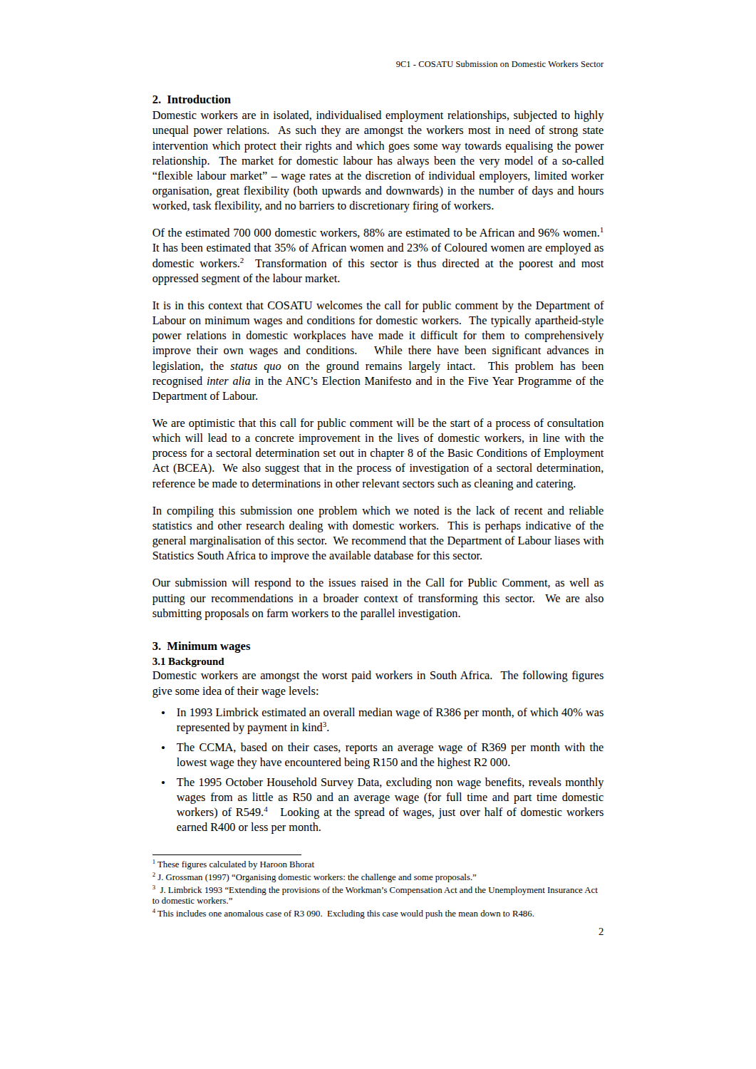9C1 - COSATU Submission on Domestic Workers Sector
2. Introduction
Domestic workers are in isolated, individualised employment relationships, subjected to highly unequal power relations. As such they are amongst the workers most in need of strong state intervention which protect their rights and which goes some way towards equalising the power relationship. The market for domestic labour has always been the very model of a so-called “flexible labour market” – wage rates at the discretion of individual employers, limited worker organisation, great flexibility (both upwards and downwards) in the number of days and hours worked, task flexibility, and no barriers to discretionary firing of workers.
Of the estimated 700 000 domestic workers, 88% are estimated to be African and 96% women.1 It has been estimated that 35% of African women and 23% of Coloured women are employed as domestic workers.2 Transformation of this sector is thus directed at the poorest and most oppressed segment of the labour market.
It is in this context that COSATU welcomes the call for public comment by the Department of Labour on minimum wages and conditions for domestic workers. The typically apartheid-style power relations in domestic workplaces have made it difficult for them to comprehensively improve their own wages and conditions. While there have been significant advances in legislation, the status quo on the ground remains largely intact. This problem has been recognised inter alia in the ANC’s Election Manifesto and in the Five Year Programme of the Department of Labour.
We are optimistic that this call for public comment will be the start of a process of consultation which will lead to a concrete improvement in the lives of domestic workers, in line with the process for a sectoral determination set out in chapter 8 of the Basic Conditions of Employment Act (BCEA). We also suggest that in the process of investigation of a sectoral determination, reference be made to determinations in other relevant sectors such as cleaning and catering.
In compiling this submission one problem which we noted is the lack of recent and reliable statistics and other research dealing with domestic workers. This is perhaps indicative of the general marginalisation of this sector. We recommend that the Department of Labour liases with Statistics South Africa to improve the available database for this sector.
Our submission will respond to the issues raised in the Call for Public Comment, as well as putting our recommendations in a broader context of transforming this sector. We are also submitting proposals on farm workers to the parallel investigation.
3. Minimum wages
3.1 Background
Domestic workers are amongst the worst paid workers in South Africa. The following figures give some idea of their wage levels:
In 1993 Limbrick estimated an overall median wage of R386 per month, of which 40% was represented by payment in kind3.
The CCMA, based on their cases, reports an average wage of R369 per month with the lowest wage they have encountered being R150 and the highest R2 000.
The 1995 October Household Survey Data, excluding non wage benefits, reveals monthly wages from as little as R50 and an average wage (for full time and part time domestic workers) of R549.4 Looking at the spread of wages, just over half of domestic workers earned R400 or less per month.
1 These figures calculated by Haroon Bhorat
2 J. Grossman (1997) “Organising domestic workers: the challenge and some proposals.”
3 J. Limbrick 1993 “Extending the provisions of the Workman’s Compensation Act and the Unemployment Insurance Act to domestic workers.”
4 This includes one anomalous case of R3 090. Excluding this case would push the mean down to R486.
2